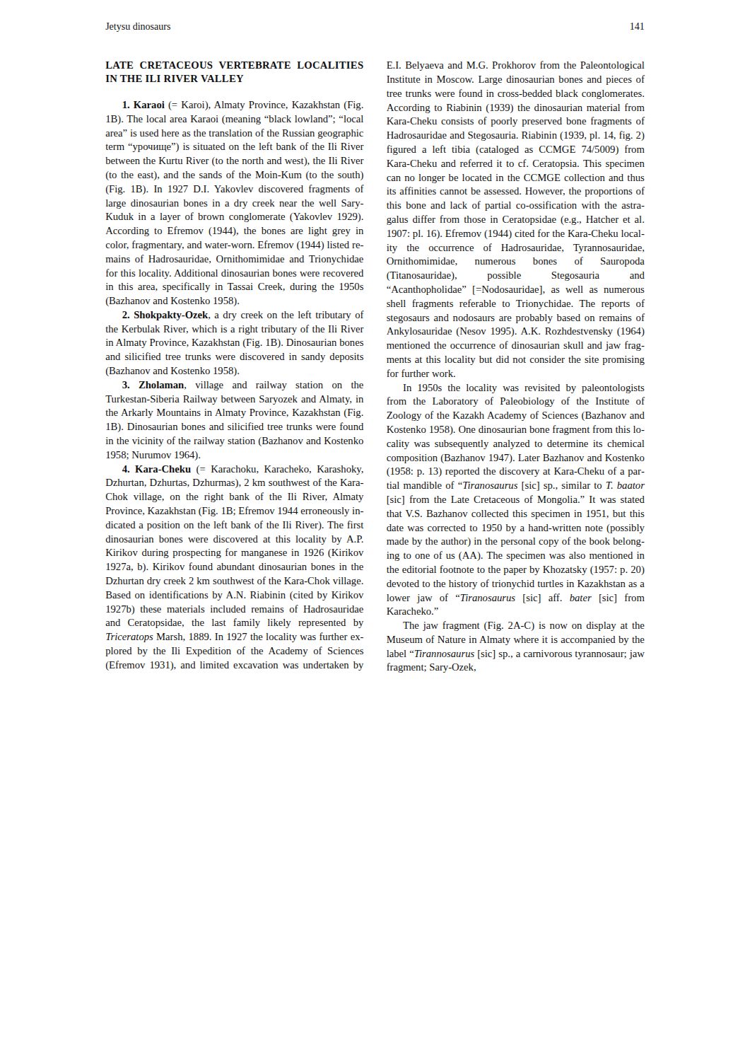Jetysu dinosaurs 141
Late Cretaceous vertebrate localities in the Ili River Valley
1. Karaoi (= Karoi), Almaty Province, Kazakhstan (Fig. 1B). The local area Karaoi (meaning “black lowland”; “local area” is used here as the translation of the Russian geographic term “урочище”) is situated on the left bank of the Ili River between the Kurtu River (to the north and west), the Ili River (to the east), and the sands of the Moin-Kum (to the south) (Fig. 1B). In 1927 D.I. Yakovlev discovered fragments of large dinosaurian bones in a dry creek near the well Sary-Kuduk in a layer of brown conglomerate (Yakovlev 1929). According to Efremov (1944), the bones are light grey in color, fragmentary, and water-worn. Efremov (1944) listed remains of Hadrosauridae, Ornithomimidae and Trionychidae for this locality. Additional dinosaurian bones were recovered in this area, specifically in Tassai Creek, during the 1950s (Bazhanov and Kostenko 1958).
2. Shokpakty-Ozek, a dry creek on the left tributary of the Kerbulak River, which is a right tributary of the Ili River in Almaty Province, Kazakhstan (Fig. 1B). Dinosaurian bones and silicified tree trunks were discovered in sandy deposits (Bazhanov and Kostenko 1958).
3. Zholaman, village and railway station on the Turkestan-Siberia Railway between Saryozek and Almaty, in the Arkarly Mountains in Almaty Province, Kazakhstan (Fig. 1B). Dinosaurian bones and silicified tree trunks were found in the vicinity of the railway station (Bazhanov and Kostenko 1958; Nurumov 1964).
4. Kara-Cheku (= Karachoku, Karacheko, Karashoky, Dzhurtan, Dzhurtas, Dzhurmas), 2 km southwest of the Kara-Chok village, on the right bank of the Ili River, Almaty Province, Kazakhstan (Fig. 1B; Efremov 1944 erroneously indicated a position on the left bank of the Ili River). The first dinosaurian bones were discovered at this locality by A.P. Kirikov during prospecting for manganese in 1926 (Kirikov 1927a, b). Kirikov found abundant dinosaurian bones in the Dzhurtan dry creek 2 km southwest of the Kara-Chok village. Based on identifications by A.N. Riabinin (cited by Kirikov 1927b) these materials included remains of Hadrosauridae and Ceratopsidae, the last family likely represented by Triceratops Marsh, 1889. In 1927 the locality was further explored by the Ili Expedition of the Academy of Sciences (Efremov 1931), and limited excavation was undertaken by E.I. Belyaeva and M.G. Prokhorov from the Paleontological Institute in Moscow. Large dinosaurian bones and pieces of tree trunks were found in cross-bedded black conglomerates. According to Riabinin (1939) the dinosaurian material from Kara-Cheku consists of poorly preserved bone fragments of Hadrosauridae and Stegosauria. Riabinin (1939, pl. 14, fig. 2) figured a left tibia (cataloged as CCMGE 74/5009) from Kara-Cheku and referred it to cf. Ceratopsia. This specimen can no longer be located in the CCMGE collection and thus its affinities cannot be assessed. However, the proportions of this bone and lack of partial co-ossification with the astragalus differ from those in Ceratopsidae (e.g., Hatcher et al. 1907: pl. 16). Efremov (1944) cited for the Kara-Cheku locality the occurrence of Hadrosauridae, Tyrannosauridae, Ornithomimidae, numerous bones of Sauropoda (Titanosauridae), possible Stegosauria and “Acanthopholidae” [=Nodosauridae], as well as numerous shell fragments referable to Trionychidae. The reports of stegosaurs and nodosaurs are probably based on remains of Ankylosauridae (Nesov 1995). A.K. Rozhdestvensky (1964) mentioned the occurrence of dinosaurian skull and jaw fragments at this locality but did not consider the site promising for further work.
In 1950s the locality was revisited by paleontologists from the Laboratory of Paleobiology of the Institute of Zoology of the Kazakh Academy of Sciences (Bazhanov and Kostenko 1958). One dinosaurian bone fragment from this locality was subsequently analyzed to determine its chemical composition (Bazhanov 1947). Later Bazhanov and Kostenko (1958: p. 13) reported the discovery at Kara-Cheku of a partial mandible of “Tiranosaurus [sic] sp., similar to T. baator [sic] from the Late Cretaceous of Mongolia.” It was stated that V.S. Bazhanov collected this specimen in 1951, but this date was corrected to 1950 by a hand-written note (possibly made by the author) in the personal copy of the book belonging to one of us (AA). The specimen was also mentioned in the editorial footnote to the paper by Khozatsky (1957: p. 20) devoted to the history of trionychid turtles in Kazakhstan as a lower jaw of “Tiranosaurus [sic] aff. bater [sic] from Karacheko.”
The jaw fragment (Fig. 2A-C) is now on display at the Museum of Nature in Almaty where it is accompanied by the label “Tirannosaurus [sic] sp., a carnivorous tyrannosaur; jaw fragment; Sary-Ozek,